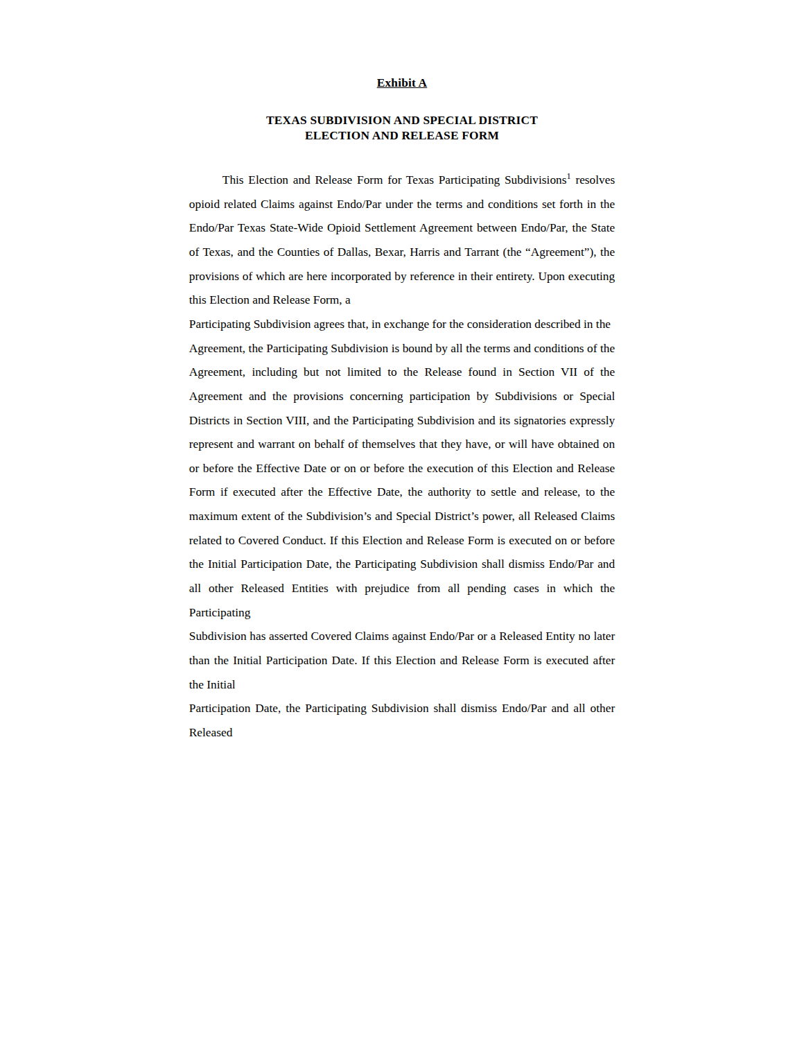Exhibit A
TEXAS SUBDIVISION AND SPECIAL DISTRICT
ELECTION AND RELEASE FORM
This Election and Release Form for Texas Participating Subdivisions1 resolves opioid related Claims against Endo/Par under the terms and conditions set forth in the Endo/Par Texas State-Wide Opioid Settlement Agreement between Endo/Par, the State of Texas, and the Counties of Dallas, Bexar, Harris and Tarrant (the “Agreement”), the provisions of which are here incorporated by reference in their entirety. Upon executing this Election and Release Form, a
Participating Subdivision agrees that, in exchange for the consideration described in the
Agreement, the Participating Subdivision is bound by all the terms and conditions of the Agreement, including but not limited to the Release found in Section VII of the Agreement and the provisions concerning participation by Subdivisions or Special Districts in Section VIII, and the Participating Subdivision and its signatories expressly represent and warrant on behalf of themselves that they have, or will have obtained on or before the Effective Date or on or before the execution of this Election and Release Form if executed after the Effective Date, the authority to settle and release, to the maximum extent of the Subdivision’s and Special District’s power, all Released Claims related to Covered Conduct. If this Election and Release Form is executed on or before the Initial Participation Date, the Participating Subdivision shall dismiss Endo/Par and all other Released Entities with prejudice from all pending cases in which the Participating
Subdivision has asserted Covered Claims against Endo/Par or a Released Entity no later than the Initial Participation Date. If this Election and Release Form is executed after the Initial
Participation Date, the Participating Subdivision shall dismiss Endo/Par and all other Released